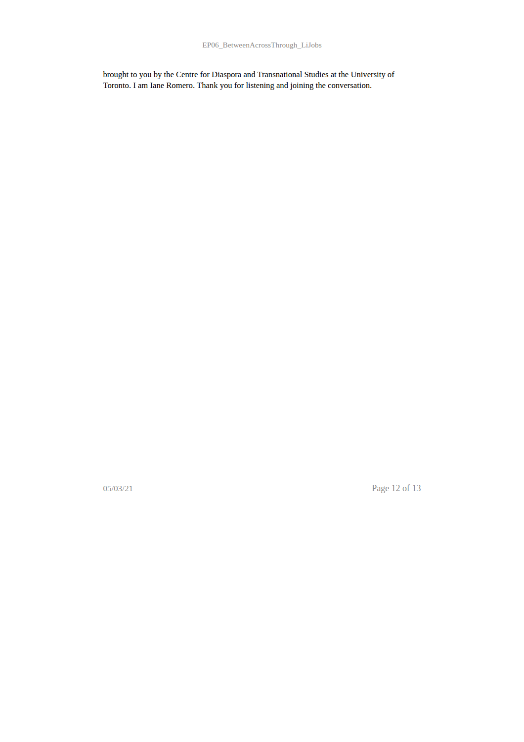EP06_BetweenAcrossThrough_LiJobs
brought to you by the Centre for Diaspora and Transnational Studies at the University of Toronto. I am Iane Romero. Thank you for listening and joining the conversation.
05/03/21 Page 12 of 13